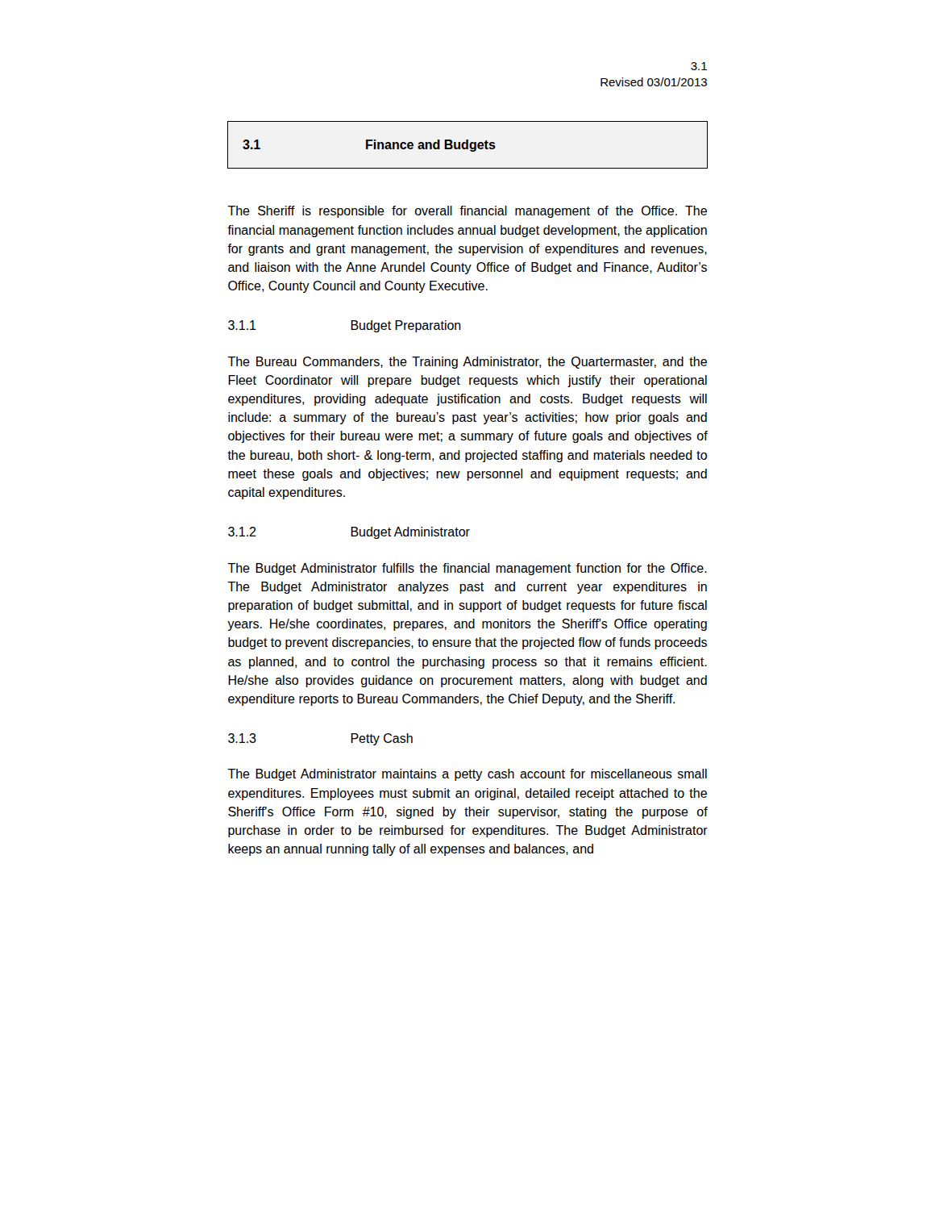3.1
Revised 03/01/2013
3.1 Finance and Budgets
The Sheriff is responsible for overall financial management of the Office. The financial management function includes annual budget development, the application for grants and grant management, the supervision of expenditures and revenues, and liaison with the Anne Arundel County Office of Budget and Finance, Auditor’s Office, County Council and County Executive.
3.1.1 Budget Preparation
The Bureau Commanders, the Training Administrator, the Quartermaster, and the Fleet Coordinator will prepare budget requests which justify their operational expenditures, providing adequate justification and costs. Budget requests will include: a summary of the bureau’s past year’s activities; how prior goals and objectives for their bureau were met; a summary of future goals and objectives of the bureau, both short- & long-term, and projected staffing and materials needed to meet these goals and objectives; new personnel and equipment requests; and capital expenditures.
3.1.2 Budget Administrator
The Budget Administrator fulfills the financial management function for the Office. The Budget Administrator analyzes past and current year expenditures in preparation of budget submittal, and in support of budget requests for future fiscal years. He/she coordinates, prepares, and monitors the Sheriff's Office operating budget to prevent discrepancies, to ensure that the projected flow of funds proceeds as planned, and to control the purchasing process so that it remains efficient. He/she also provides guidance on procurement matters, along with budget and expenditure reports to Bureau Commanders, the Chief Deputy, and the Sheriff.
3.1.3 Petty Cash
The Budget Administrator maintains a petty cash account for miscellaneous small expenditures. Employees must submit an original, detailed receipt attached to the Sheriff's Office Form #10, signed by their supervisor, stating the purpose of purchase in order to be reimbursed for expenditures. The Budget Administrator keeps an annual running tally of all expenses and balances, and